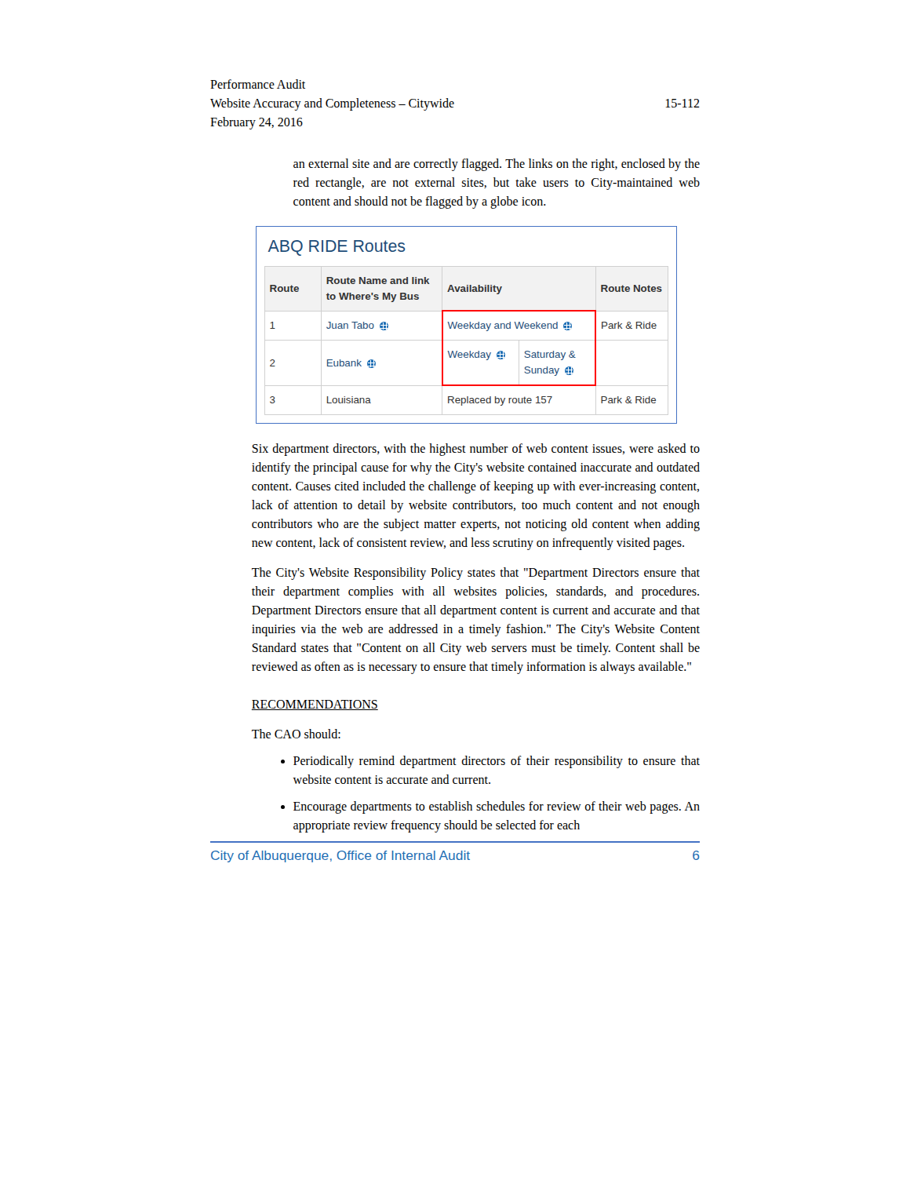Performance Audit
Website Accuracy and Completeness – Citywide
15-112
February 24, 2016
an external site and are correctly flagged. The links on the right, enclosed by the red rectangle, are not external sites, but take users to City-maintained web content and should not be flagged by a globe icon.
ABQ RIDE Routes
| Route | Route Name and link to Where's My Bus | Availability | Route Notes |
| --- | --- | --- | --- |
| 1 | Juan Tabo | Weekday and Weekend | Park & Ride |
| 2 | Eubank | Weekday Saturday & Sunday | |
| 3 | Louisiana | Replaced by route 157 | Park & Ride |
Six department directors, with the highest number of web content issues, were asked to identify the principal cause for why the City's website contained inaccurate and outdated content. Causes cited included the challenge of keeping up with ever-increasing content, lack of attention to detail by website contributors, too much content and not enough contributors who are the subject matter experts, not noticing old content when adding new content, lack of consistent review, and less scrutiny on infrequently visited pages.
The City's Website Responsibility Policy states that "Department Directors ensure that their department complies with all websites policies, standards, and procedures. Department Directors ensure that all department content is current and accurate and that inquiries via the web are addressed in a timely fashion." The City's Website Content Standard states that "Content on all City web servers must be timely. Content shall be reviewed as often as is necessary to ensure that timely information is always available."
RECOMMENDATIONS
The CAO should:
Periodically remind department directors of their responsibility to ensure that website content is accurate and current.
Encourage departments to establish schedules for review of their web pages. An appropriate review frequency should be selected for each
City of Albuquerque, Office of Internal Audit
6